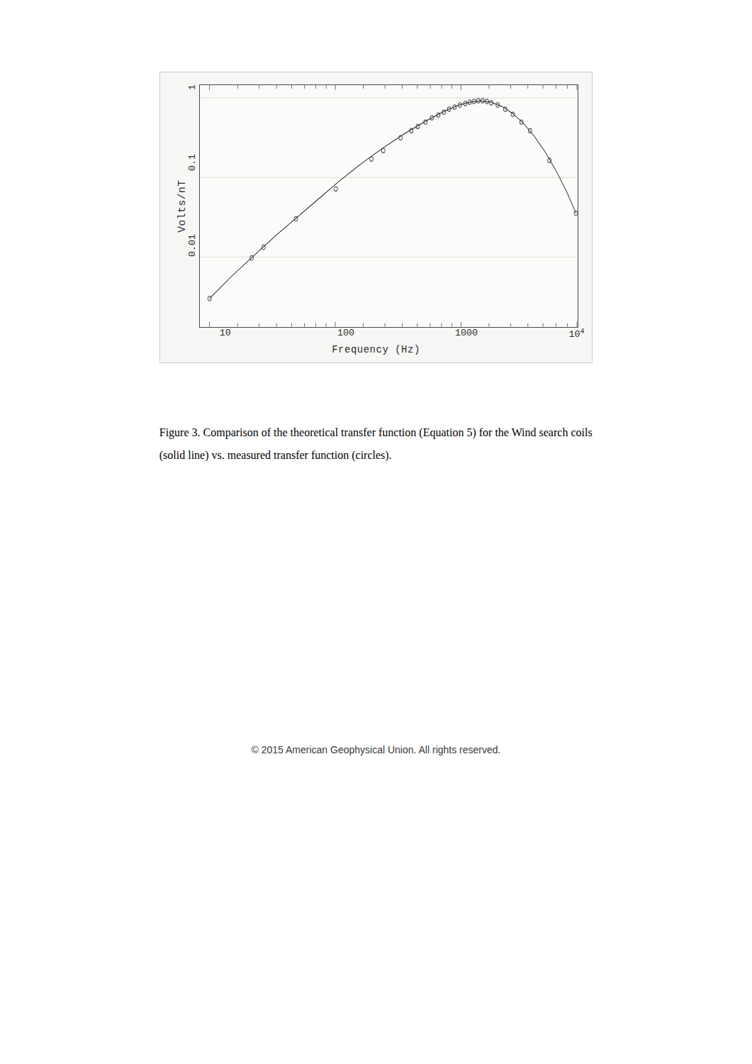Volts/nT
1 0.1 0.01
10 100 1000 104
Frequency (Hz)
Figure 3. Comparison of the theoretical transfer function (Equation 5) for the Wind search coils (solid line) vs. measured transfer function (circles).
© 2015 American Geophysical Union. All rights reserved.